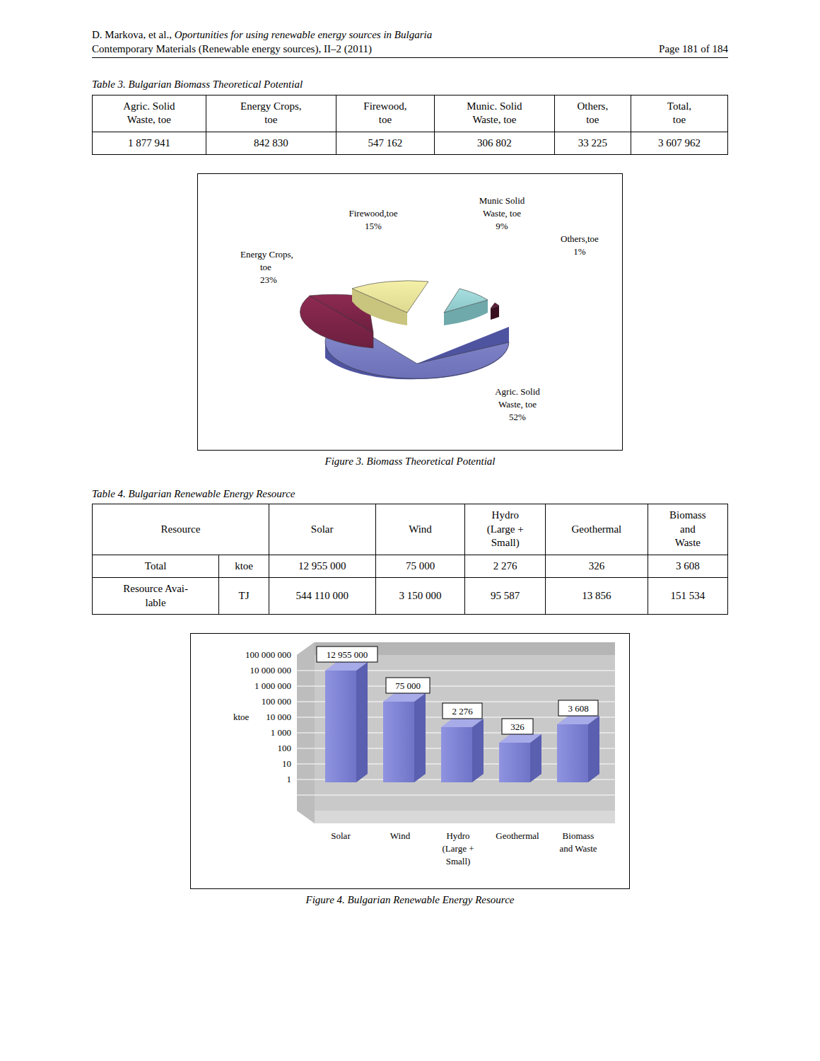D. Markova, et al., Oportunities for using renewable energy sources in Bulgaria
Contemporary Materials (Renewable energy sources), II–2 (2011)
Page 181 of 184
Table 3. Bulgarian Biomass Theoretical Potential
| Agric. Solid Waste, toe | Energy Crops, toe | Firewood, toe | Munic. Solid Waste, toe | Others, toe | Total, toe |
| --- | --- | --- | --- | --- | --- |
| 1 877 941 | 842 830 | 547 162 | 306 802 | 33 225 | 3 607 962 |
Firewood,toe 15% Munic Solid Waste, toe 9% Others,toe 1% Energy Crops, toe 23% Agric. Solid Waste, toe 52%
Figure 3. Biomass Theoretical Potential
Table 4. Bulgarian Renewable Energy Resource
| Resource | Solar | Wind | Hydro (Large + Small) | Geothermal | Biomass and Waste |
| --- | --- | --- | --- | --- | --- |
| Total | ktoe | 12 955 000 | 75 000 | 2 276 | 326 | 3 608 |
| Resource Avai- lable | TJ | 544 110 000 | 3 150 000 | 95 587 | 13 856 | 151 534 |
100 000 000 10 000 000 1 000 000 100 000 10 000 1 000 100 10 1 ktoe 12 955 000 75 000 2 276 326 3 608 Solar Wind Hydro (Large + Small) Geothermal Biomass and Waste
Figure 4. Bulgarian Renewable Energy Resource